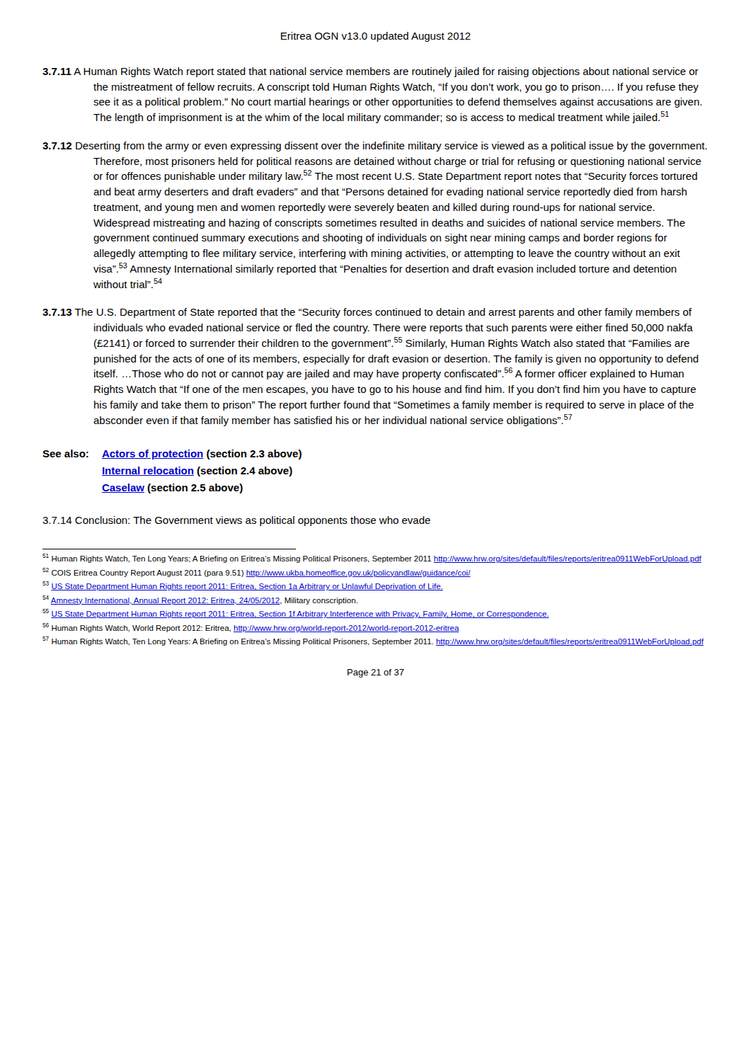Eritrea OGN v13.0 updated August 2012
3.7.11 A Human Rights Watch report stated that national service members are routinely jailed for raising objections about national service or the mistreatment of fellow recruits. A conscript told Human Rights Watch, “If you don’t work, you go to prison…. If you refuse they see it as a political problem.” No court martial hearings or other opportunities to defend themselves against accusations are given. The length of imprisonment is at the whim of the local military commander; so is access to medical treatment while jailed.51
3.7.12 Deserting from the army or even expressing dissent over the indefinite military service is viewed as a political issue by the government. Therefore, most prisoners held for political reasons are detained without charge or trial for refusing or questioning national service or for offences punishable under military law.52 The most recent U.S. State Department report notes that “Security forces tortured and beat army deserters and draft evaders” and that “Persons detained for evading national service reportedly died from harsh treatment, and young men and women reportedly were severely beaten and killed during round-ups for national service. Widespread mistreating and hazing of conscripts sometimes resulted in deaths and suicides of national service members. The government continued summary executions and shooting of individuals on sight near mining camps and border regions for allegedly attempting to flee military service, interfering with mining activities, or attempting to leave the country without an exit visa”.53 Amnesty International similarly reported that “Penalties for desertion and draft evasion included torture and detention without trial”.54
3.7.13 The U.S. Department of State reported that the “Security forces continued to detain and arrest parents and other family members of individuals who evaded national service or fled the country. There were reports that such parents were either fined 50,000 nakfa (£2141) or forced to surrender their children to the government”.55 Similarly, Human Rights Watch also stated that “Families are punished for the acts of one of its members, especially for draft evasion or desertion. The family is given no opportunity to defend itself. …Those who do not or cannot pay are jailed and may have property confiscated”.56 A former officer explained to Human Rights Watch that “If one of the men escapes, you have to go to his house and find him. If you don’t find him you have to capture his family and take them to prison” The report further found that “Sometimes a family member is required to serve in place of the absconder even if that family member has satisfied his or her individual national service obligations”.57
| See also: | Actors of protection (section 2.3 above) |
| | Internal relocation (section 2.4 above) |
| | Caselaw (section 2.5 above) |
3.7.14 Conclusion: The Government views as political opponents those who evade
51 Human Rights Watch, Ten Long Years; A Briefing on Eritrea’s Missing Political Prisoners, September 2011 http://www.hrw.org/sites/default/files/reports/eritrea0911WebForUpload.pdf
52 COIS Eritrea Country Report August 2011 (para 9.51) http://www.ukba.homeoffice.gov.uk/policyandlaw/guidance/coi/
53 US State Department Human Rights report 2011: Eritrea, Section 1a Arbitrary or Unlawful Deprivation of Life.
54 Amnesty International, Annual Report 2012: Eritrea, 24/05/2012, Military conscription.
55 US State Department Human Rights report 2011: Eritrea, Section 1f Arbitrary Interference with Privacy, Family, Home, or Correspondence.
56 Human Rights Watch, World Report 2012: Eritrea, http://www.hrw.org/world-report-2012/world-report-2012-eritrea
57 Human Rights Watch, Ten Long Years: A Briefing on Eritrea’s Missing Political Prisoners, September 2011. http://www.hrw.org/sites/default/files/reports/eritrea0911WebForUpload.pdf
Page 21 of 37